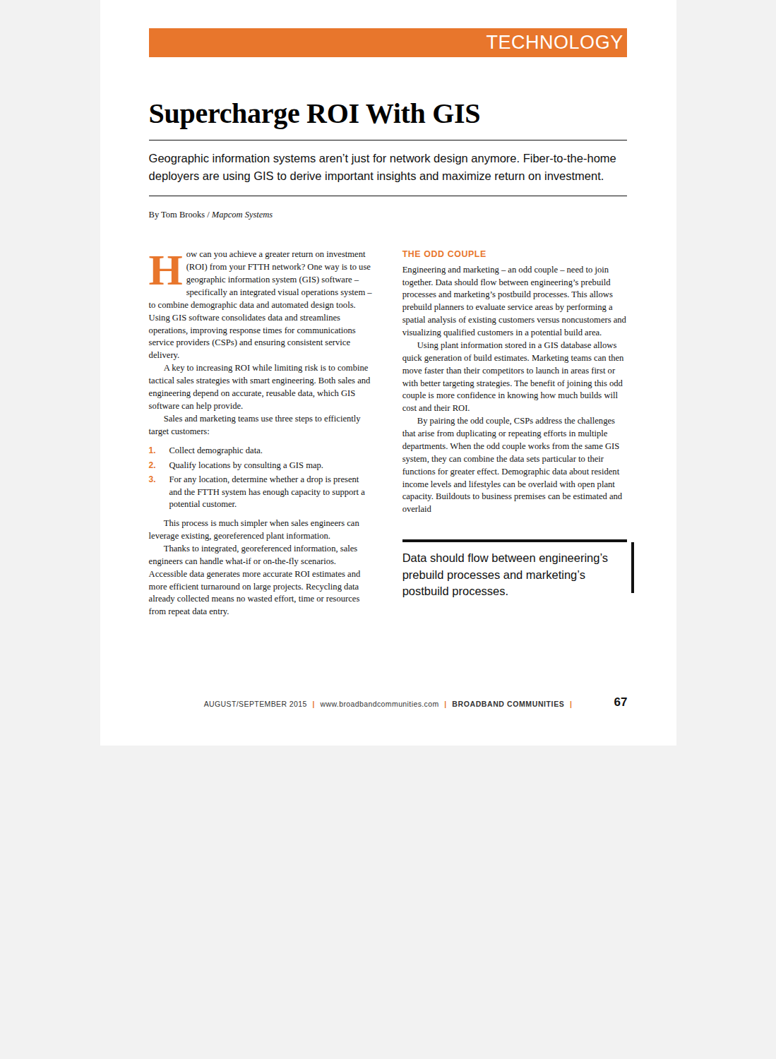TECHNOLOGY
Supercharge ROI With GIS
Geographic information systems aren’t just for network design anymore. Fiber-to-the-home deployers are using GIS to derive important insights and maximize return on investment.
By Tom Brooks / Mapcom Systems
How can you achieve a greater return on investment (ROI) from your FTTH network? One way is to use geographic information system (GIS) software – specifically an integrated visual operations system – to combine demographic data and automated design tools. Using GIS software consolidates data and streamlines operations, improving response times for communications service providers (CSPs) and ensuring consistent service delivery.
A key to increasing ROI while limiting risk is to combine tactical sales strategies with smart engineering. Both sales and engineering depend on accurate, reusable data, which GIS software can help provide.
Sales and marketing teams use three steps to efficiently target customers:
Collect demographic data.
Qualify locations by consulting a GIS map.
For any location, determine whether a drop is present and the FTTH system has enough capacity to support a potential customer.
This process is much simpler when sales engineers can leverage existing, georeferenced plant information.
Thanks to integrated, georeferenced information, sales engineers can handle what-if or on-the-fly scenarios. Accessible data generates more accurate ROI estimates and more efficient turnaround on large projects. Recycling data already collected means no wasted effort, time or resources from repeat data entry.
The Odd Couple
Engineering and marketing – an odd couple – need to join together. Data should flow between engineering’s prebuild processes and marketing’s postbuild processes. This allows prebuild planners to evaluate service areas by performing a spatial analysis of existing customers versus noncustomers and visualizing qualified customers in a potential build area.
Using plant information stored in a GIS database allows quick generation of build estimates. Marketing teams can then move faster than their competitors to launch in areas first or with better targeting strategies. The benefit of joining this odd couple is more confidence in knowing how much builds will cost and their ROI.
By pairing the odd couple, CSPs address the challenges that arise from duplicating or repeating efforts in multiple departments. When the odd couple works from the same GIS system, they can combine the data sets particular to their functions for greater effect. Demographic data about resident income levels and lifestyles can be overlaid with open plant capacity. Buildouts to business premises can be estimated and overlaid
Data should flow between engineering’s prebuild processes and marketing’s postbuild processes.
AUGUST/SEPTEMBER 2015 | www.broadbandcommunities.com | BROADBAND COMMUNITIES | 67